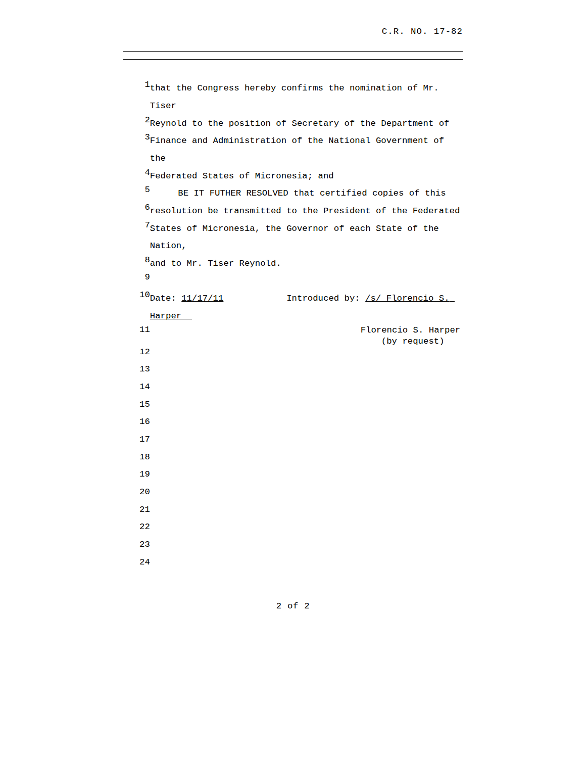C.R. NO. 17-82
| 1 | that the Congress hereby confirms the nomination of Mr. Tiser |
| 2 | Reynold to the position of Secretary of the Department of |
| 3 | Finance and Administration of the National Government of the |
| 4 | Federated States of Micronesia; and |
| 5 | BE IT FUTHER RESOLVED that certified copies of this |
| 6 | resolution be transmitted to the President of the Federated |
| 7 | States of Micronesia, the Governor of each State of the Nation, |
| 8 | and to Mr. Tiser Reynold. |
| 9 | |
| 10 | Date: 11/17/11 Introduced by: /s/ Florencio S. Harper |
| 11 | Florencio S. Harper (by request) |
| 12 | |
| 13 | |
| 14 | |
| 15 | |
| 16 | |
| 17 | |
| 18 | |
| 19 | |
| 20 | |
| 21 | |
| 22 | |
| 23 | |
| 24 | |
2 of 2